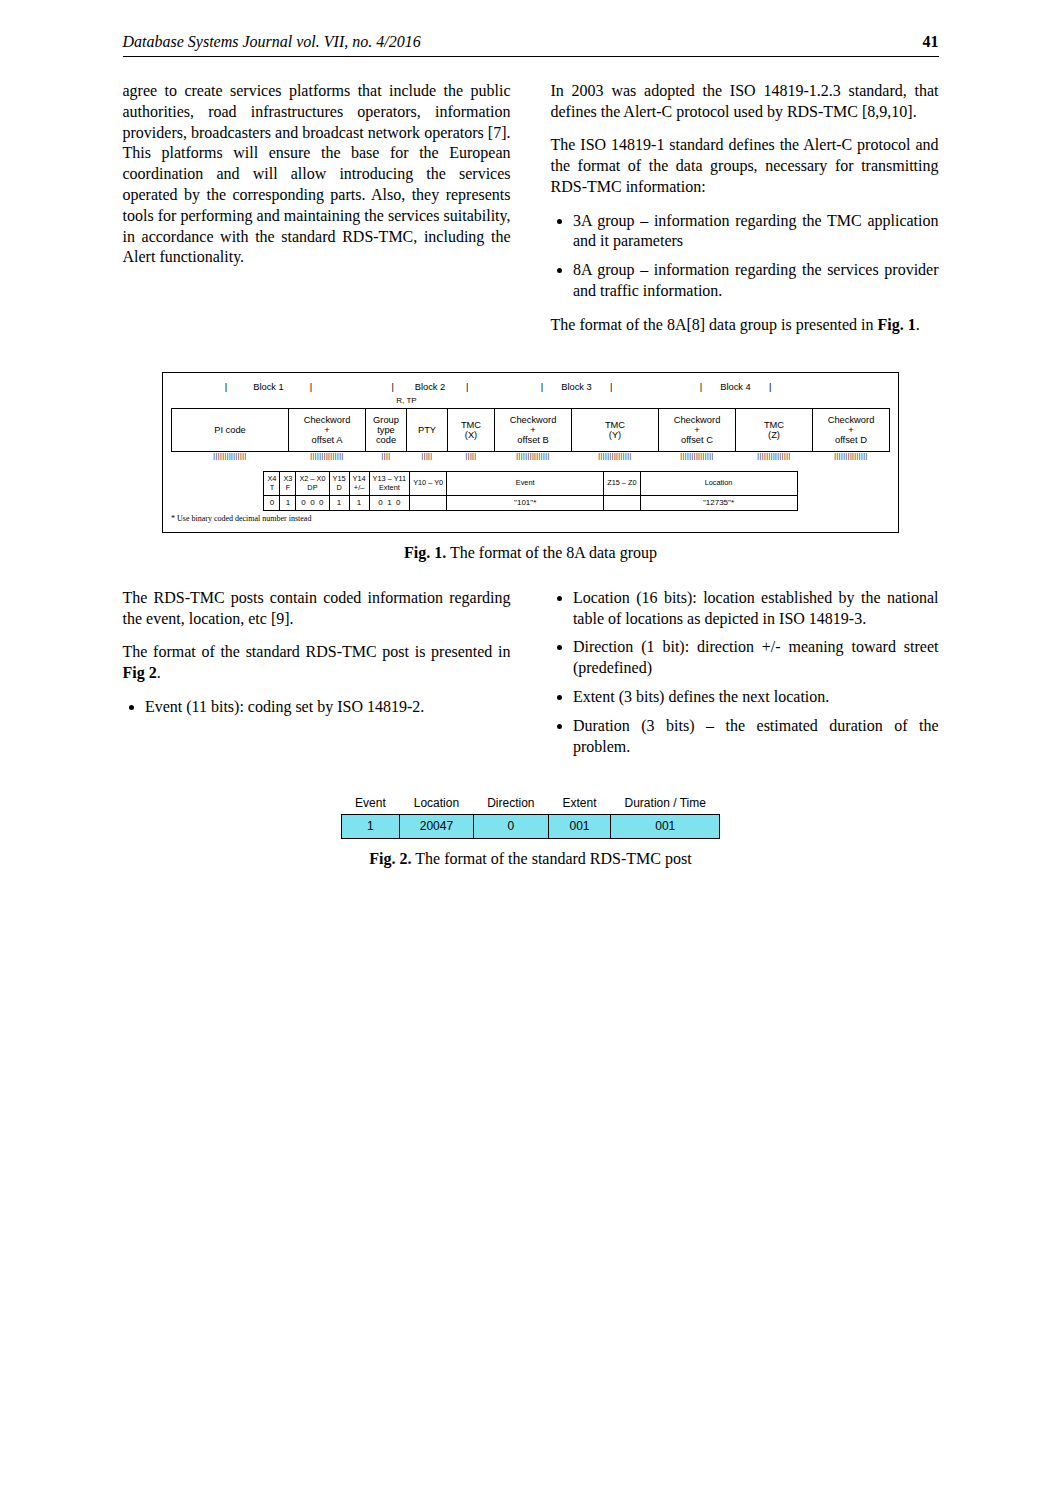Database Systems Journal vol. VII, no. 4/2016
41
agree to create services platforms that include the public authorities, road infrastructures operators, information providers, broadcasters and broadcast network operators [7]. This platforms will ensure the base for the European coordination and will allow introducing the services operated by the corresponding parts. Also, they represents tools for performing and maintaining the services suitability, in accordance with the standard RDS-TMC, including the Alert functionality.
In 2003 was adopted the ISO 14819-1.2.3 standard, that defines the Alert-C protocol used by RDS-TMC [8,9,10].
The ISO 14819-1 standard defines the Alert-C protocol and the format of the data groups, necessary for transmitting RDS-TMC information:
3A group – information regarding the TMC application and it parameters
8A group – information regarding the services provider and traffic information.
The format of the 8A[8] data group is presented in Fig. 1.
| / Block 1 / | / Block 2 / | / Block 3 / | / Block 4 / |
| | | R, TP | | | | | |
| PI code | Checkword + offset A | Group type code | PTY | TMC (X) | Checkword + offset B | TMC (Y) | Checkword + offset C | TMC (Z) | Checkword + offset D |
| /////////////// | /////////////// | //// | ///// | ///// | /////////////// | /////////////// | /////////////// | /////////////// | /////////////// |
| X4 T | X3 F | X2 – X0 DP | Y15 D | Y14 +/– | Y13 – Y11 Extent | Y10 – Y0 | Event | Z15 – Z0 | Location |
| 0 | 1 | 0 0 0 | 1 | 1 | 0 1 0 | | "101"* | | "12735"* |
* Use binary coded decimal number instead
Fig. 1. The format of the 8A data group
The RDS-TMC posts contain coded information regarding the event, location, etc [9].
The format of the standard RDS-TMC post is presented in Fig 2.
Event (11 bits): coding set by ISO 14819-2.
Location (16 bits): location established by the national table of locations as depicted in ISO 14819-3.
Direction (1 bit): direction +/- meaning toward street (predefined)
Extent (3 bits) defines the next location.
Duration (3 bits) – the estimated duration of the problem.
| Event | Location | Direction | Extent | Duration / Time |
| --- | --- | --- | --- | --- |
| 1 | 20047 | 0 | 001 | 001 |
Fig. 2. The format of the standard RDS-TMC post